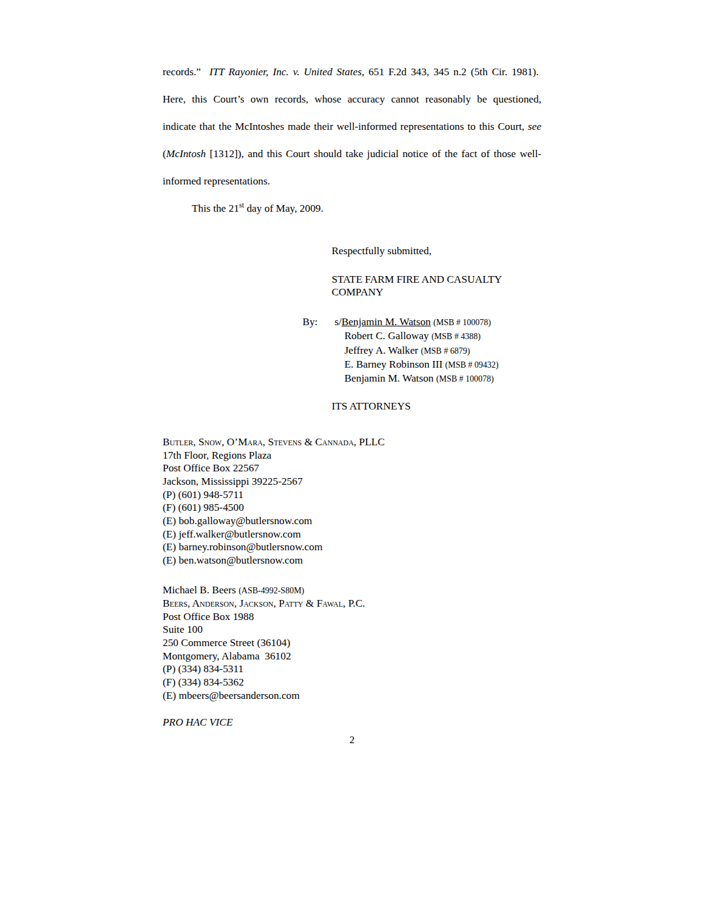records.” ITT Rayonier, Inc. v. United States, 651 F.2d 343, 345 n.2 (5th Cir. 1981). Here, this Court’s own records, whose accuracy cannot reasonably be questioned, indicate that the McIntoshes made their well-informed representations to this Court, see (McIntosh [1312]), and this Court should take judicial notice of the fact of those well-informed representations.
This the 21st day of May, 2009.
Respectfully submitted,
STATE FARM FIRE AND CASUALTY COMPANY
By: s/Benjamin M. Watson (MSB # 100078) Robert C. Galloway (MSB # 4388) Jeffrey A. Walker (MSB # 6879) E. Barney Robinson III (MSB # 09432) Benjamin M. Watson (MSB # 100078)
ITS ATTORNEYS
Butler, Snow, O’Mara, Stevens & Cannada, PLLC
17th Floor, Regions Plaza
Post Office Box 22567
Jackson, Mississippi 39225-2567
(P) (601) 948-5711
(F) (601) 985-4500
(E) bob.galloway@butlersnow.com
(E) jeff.walker@butlersnow.com
(E) barney.robinson@butlersnow.com
(E) ben.watson@butlersnow.com
Michael B. Beers (ASB-4992-S80M)
Beers, Anderson, Jackson, Patty & Fawal, P.C.
Post Office Box 1988
Suite 100
250 Commerce Street (36104)
Montgomery, Alabama 36102
(P) (334) 834-5311
(F) (334) 834-5362
(E) mbeers@beersanderson.com
PRO HAC VICE
2